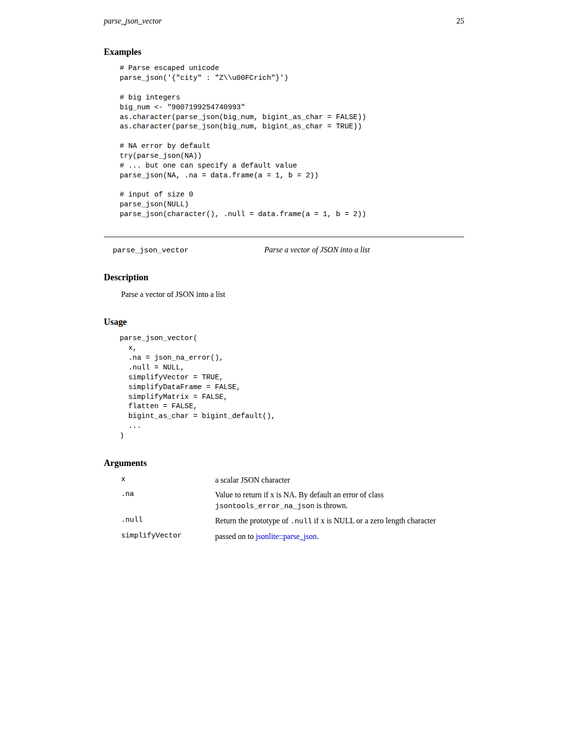parse_json_vector 25
Examples
# Parse escaped unicode
parse_json('{"city" : "Z\\u00FCrich"}')

# big integers
big_num <- "9007199254740993"
as.character(parse_json(big_num, bigint_as_char = FALSE))
as.character(parse_json(big_num, bigint_as_char = TRUE))

# NA error by default
try(parse_json(NA))
# ... but one can specify a default value
parse_json(NA, .na = data.frame(a = 1, b = 2))

# input of size 0
parse_json(NULL)
parse_json(character(), .null = data.frame(a = 1, b = 2))
parse_json_vector Parse a vector of JSON into a list
Description
Parse a vector of JSON into a list
Usage
parse_json_vector(
  x,
  .na = json_na_error(),
  .null = NULL,
  simplifyVector = TRUE,
  simplifyDataFrame = FALSE,
  simplifyMatrix = FALSE,
  flatten = FALSE,
  bigint_as_char = bigint_default(),
  ...
)
Arguments
x
a scalar JSON character
.na
Value to return if x is NA. By default an error of class jsontools_error_na_json is thrown.
.null
Return the prototype of .null if x is NULL or a zero length character
simplifyVector
passed on to jsonlite::parse_json.